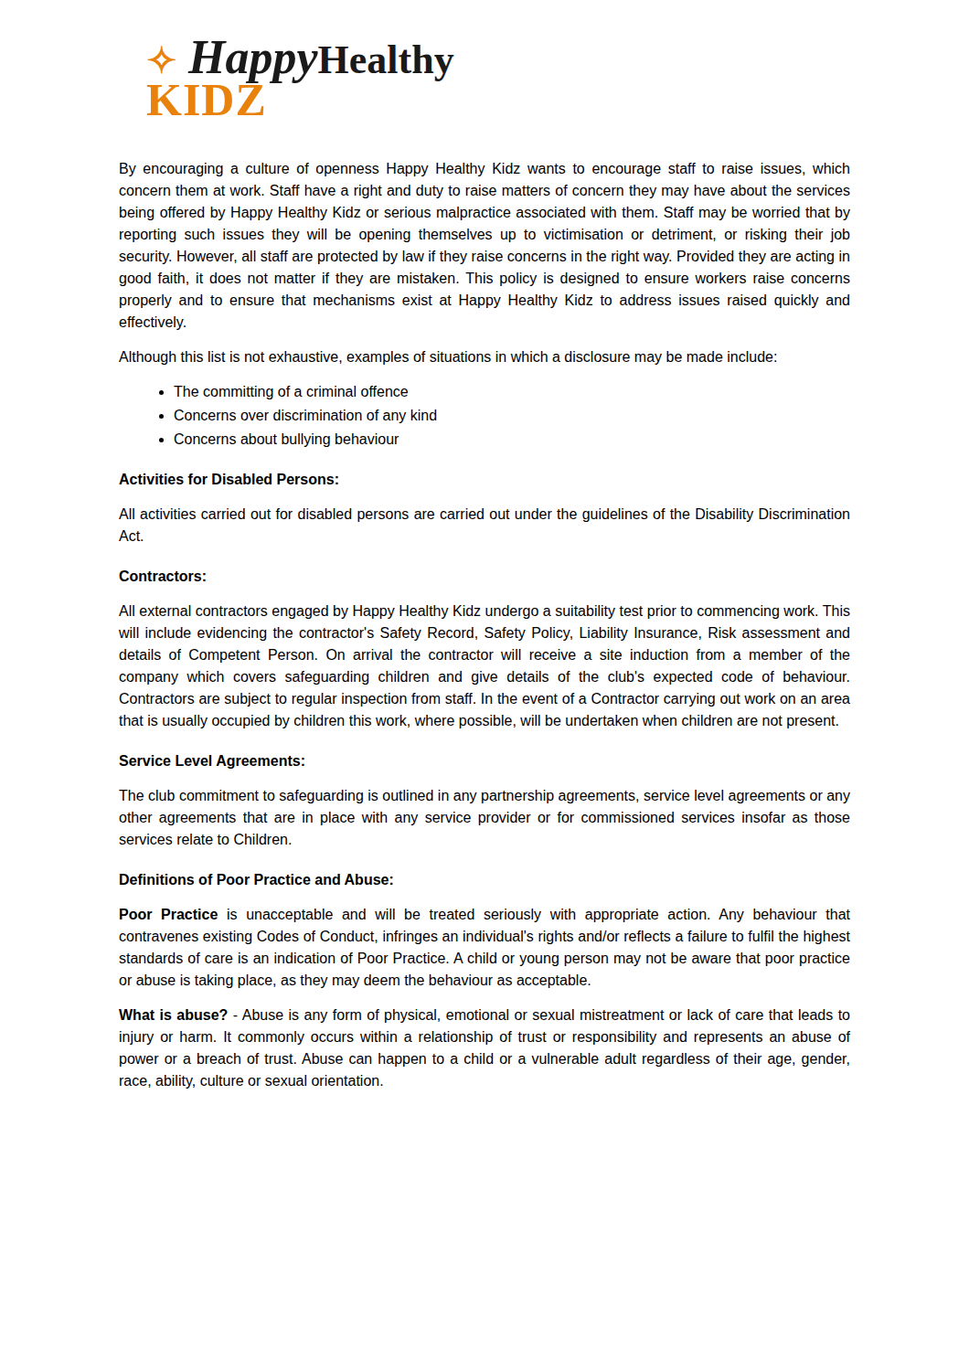✧ Happy Healthy
KIDZ
By encouraging a culture of openness Happy Healthy Kidz wants to encourage staff to raise issues, which concern them at work. Staff have a right and duty to raise matters of concern they may have about the services being offered by Happy Healthy Kidz or serious malpractice associated with them. Staff may be worried that by reporting such issues they will be opening themselves up to victimisation or detriment, or risking their job security. However, all staff are protected by law if they raise concerns in the right way. Provided they are acting in good faith, it does not matter if they are mistaken. This policy is designed to ensure workers raise concerns properly and to ensure that mechanisms exist at Happy Healthy Kidz to address issues raised quickly and effectively.
Although this list is not exhaustive, examples of situations in which a disclosure may be made include:
The committing of a criminal offence
Concerns over discrimination of any kind
Concerns about bullying behaviour
Activities for Disabled Persons:
All activities carried out for disabled persons are carried out under the guidelines of the Disability Discrimination Act.
Contractors:
All external contractors engaged by Happy Healthy Kidz undergo a suitability test prior to commencing work. This will include evidencing the contractor's Safety Record, Safety Policy, Liability Insurance, Risk assessment and details of Competent Person. On arrival the contractor will receive a site induction from a member of the company which covers safeguarding children and give details of the club's expected code of behaviour. Contractors are subject to regular inspection from staff. In the event of a Contractor carrying out work on an area that is usually occupied by children this work, where possible, will be undertaken when children are not present.
Service Level Agreements:
The club commitment to safeguarding is outlined in any partnership agreements, service level agreements or any other agreements that are in place with any service provider or for commissioned services insofar as those services relate to Children.
Definitions of Poor Practice and Abuse:
Poor Practice is unacceptable and will be treated seriously with appropriate action. Any behaviour that contravenes existing Codes of Conduct, infringes an individual's rights and/or reflects a failure to fulfil the highest standards of care is an indication of Poor Practice. A child or young person may not be aware that poor practice or abuse is taking place, as they may deem the behaviour as acceptable.
What is abuse? - Abuse is any form of physical, emotional or sexual mistreatment or lack of care that leads to injury or harm. It commonly occurs within a relationship of trust or responsibility and represents an abuse of power or a breach of trust. Abuse can happen to a child or a vulnerable adult regardless of their age, gender, race, ability, culture or sexual orientation.